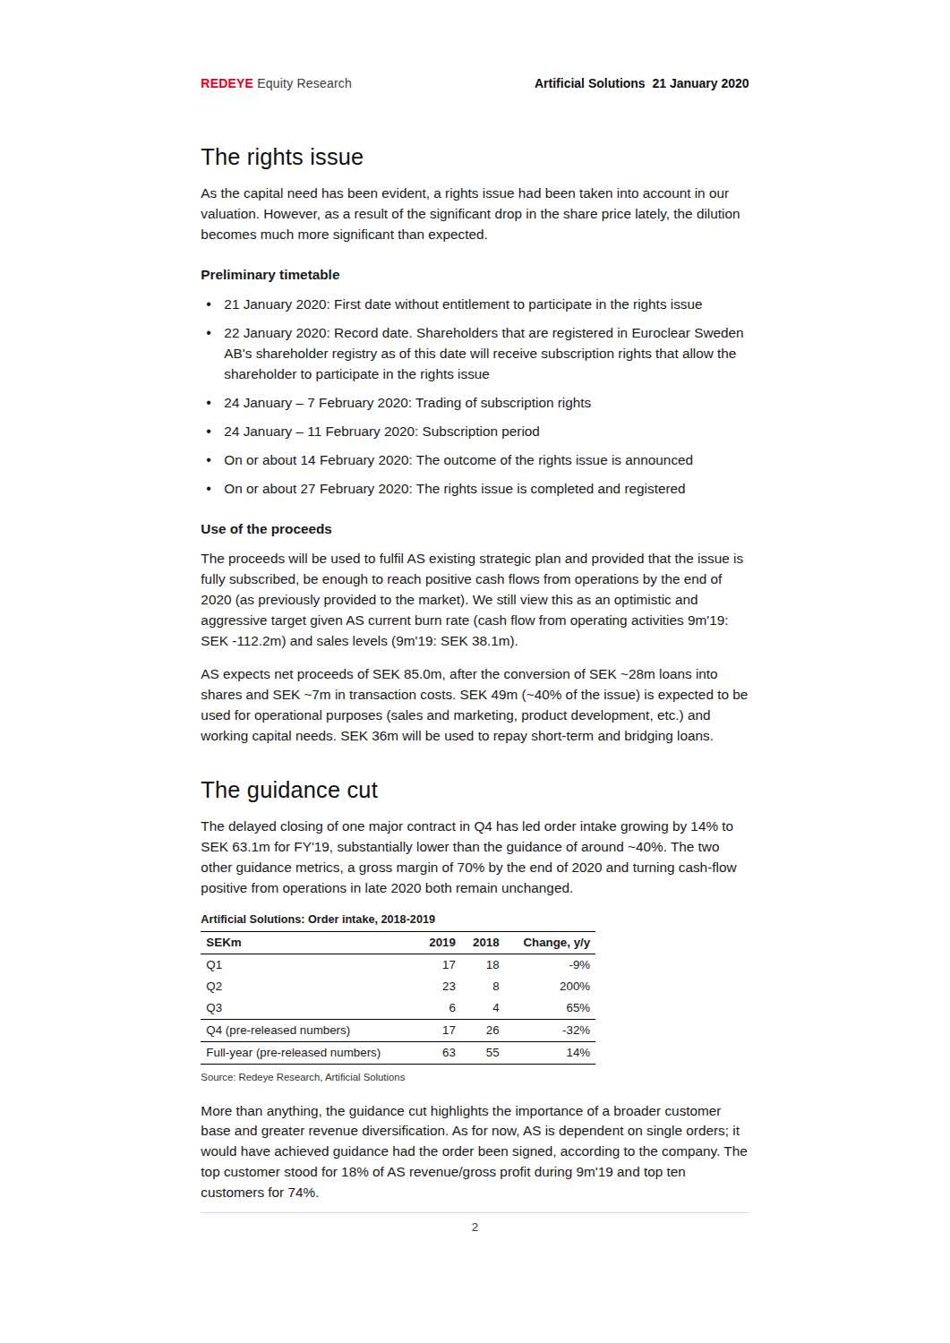REDEYE Equity Research
Artificial Solutions 21 January 2020
The rights issue
As the capital need has been evident, a rights issue had been taken into account in our valuation. However, as a result of the significant drop in the share price lately, the dilution becomes much more significant than expected.
Preliminary timetable
21 January 2020: First date without entitlement to participate in the rights issue
22 January 2020: Record date. Shareholders that are registered in Euroclear Sweden AB's shareholder registry as of this date will receive subscription rights that allow the shareholder to participate in the rights issue
24 January – 7 February 2020: Trading of subscription rights
24 January – 11 February 2020: Subscription period
On or about 14 February 2020: The outcome of the rights issue is announced
On or about 27 February 2020: The rights issue is completed and registered
Use of the proceeds
The proceeds will be used to fulfil AS existing strategic plan and provided that the issue is fully subscribed, be enough to reach positive cash flows from operations by the end of 2020 (as previously provided to the market). We still view this as an optimistic and aggressive target given AS current burn rate (cash flow from operating activities 9m'19: SEK -112.2m) and sales levels (9m'19: SEK 38.1m).
AS expects net proceeds of SEK 85.0m, after the conversion of SEK ~28m loans into shares and SEK ~7m in transaction costs. SEK 49m (~40% of the issue) is expected to be used for operational purposes (sales and marketing, product development, etc.) and working capital needs. SEK 36m will be used to repay short-term and bridging loans.
The guidance cut
The delayed closing of one major contract in Q4 has led order intake growing by 14% to SEK 63.1m for FY'19, substantially lower than the guidance of around ~40%. The two other guidance metrics, a gross margin of 70% by the end of 2020 and turning cash-flow positive from operations in late 2020 both remain unchanged.
Artificial Solutions: Order intake, 2018-2019
| SEKm | 2019 | 2018 | Change, y/y |
| --- | --- | --- | --- |
| Q1 | 17 | 18 | -9% |
| Q2 | 23 | 8 | 200% |
| Q3 | 6 | 4 | 65% |
| Q4 (pre-released numbers) | 17 | 26 | -32% |
| Full-year (pre-released numbers) | 63 | 55 | 14% |
Source: Redeye Research, Artificial Solutions
More than anything, the guidance cut highlights the importance of a broader customer base and greater revenue diversification. As for now, AS is dependent on single orders; it would have achieved guidance had the order been signed, according to the company. The top customer stood for 18% of AS revenue/gross profit during 9m'19 and top ten customers for 74%.
2